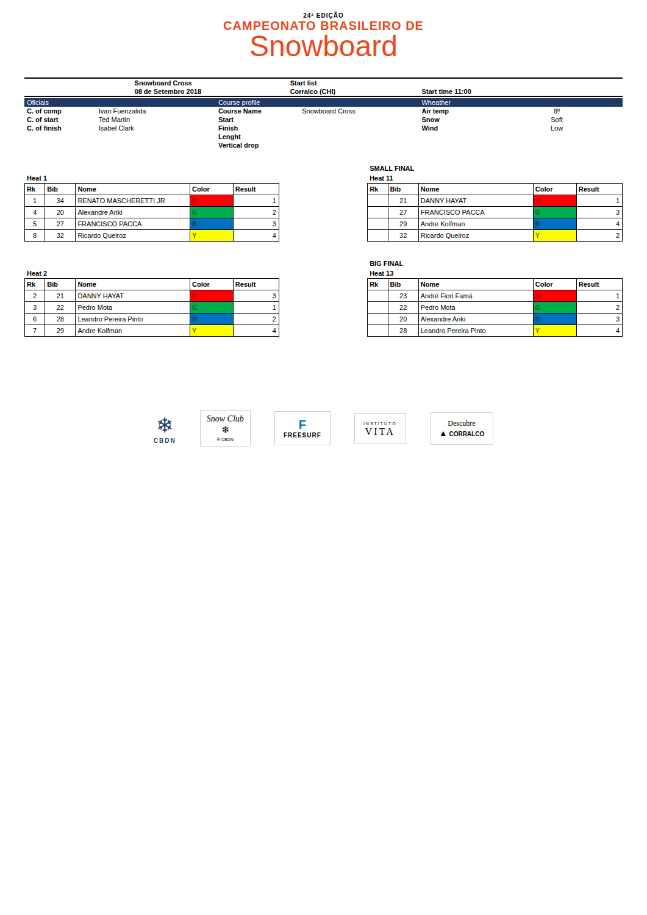24ª EDIÇÃO
CAMPEONATO BRASILEIRO DE
Snowboard
| | Snowboard Cross | Start list | |
| | 08 de Setembro 2018 | Corralco (CHI) | Start time 11:00 |
| Oficiais | | Course profile | | Wheather | |
| C. of comp | Ivan Fuenzalida | Course Name | Snowboard Cross | Air temp | 8º |
| C. of start | Ted Martin | Start | | Snow | Soft |
| C. of finish | Isabel Clark | Finish | | Wind | Low |
| | | Lenght | | | |
| | | Vertical drop | | | |
| | | SMALL FINAL |
| Heat 1 / Rk / Bib / Nome / Color / Result / / --- / --- / --- / --- / --- / / 1 / 34 / RENATO MASCHERETTI JR / R / 1 / / 4 / 20 / Alexandre Ariki / G / 2 / / 5 / 27 / FRANCISCO PACCA / B / 3 / / 8 / 32 / Ricardo Queiroz / Y / 4 / | | Heat 11 / Rk / Bib / Nome / Color / Result / / --- / --- / --- / --- / --- / / / 21 / DANNY HAYAT / R / 1 / / / 27 / FRANCISCO PACCA / G / 3 / / / 29 / Andre Koifman / B / 4 / / / 32 / Ricardo Queiroz / Y / 2 / |
| | | BIG FINAL |
| Heat 2 / Rk / Bib / Nome / Color / Result / / --- / --- / --- / --- / --- / / 2 / 21 / DANNY HAYAT / R / 3 / / 3 / 22 / Pedro Mota / G / 1 / / 6 / 28 / Leandro Pereira Pinto / B / 2 / / 7 / 29 / Andre Koifman / Y / 4 / | | Heat 13 / Rk / Bib / Nome / Color / Result / / --- / --- / --- / --- / --- / / / 23 / André Fiori Famá / R / 1 / / / 22 / Pedro Mota / G / 2 / / / 20 / Alexandre Ariki / B / 3 / / / 28 / Leandro Pereira Pinto / Y / 4 / |
❄
CBDN Snow Club
❄
® CBDN F
FREESURF INSTITUTO
VITA Descubre
▲ CORRALCO